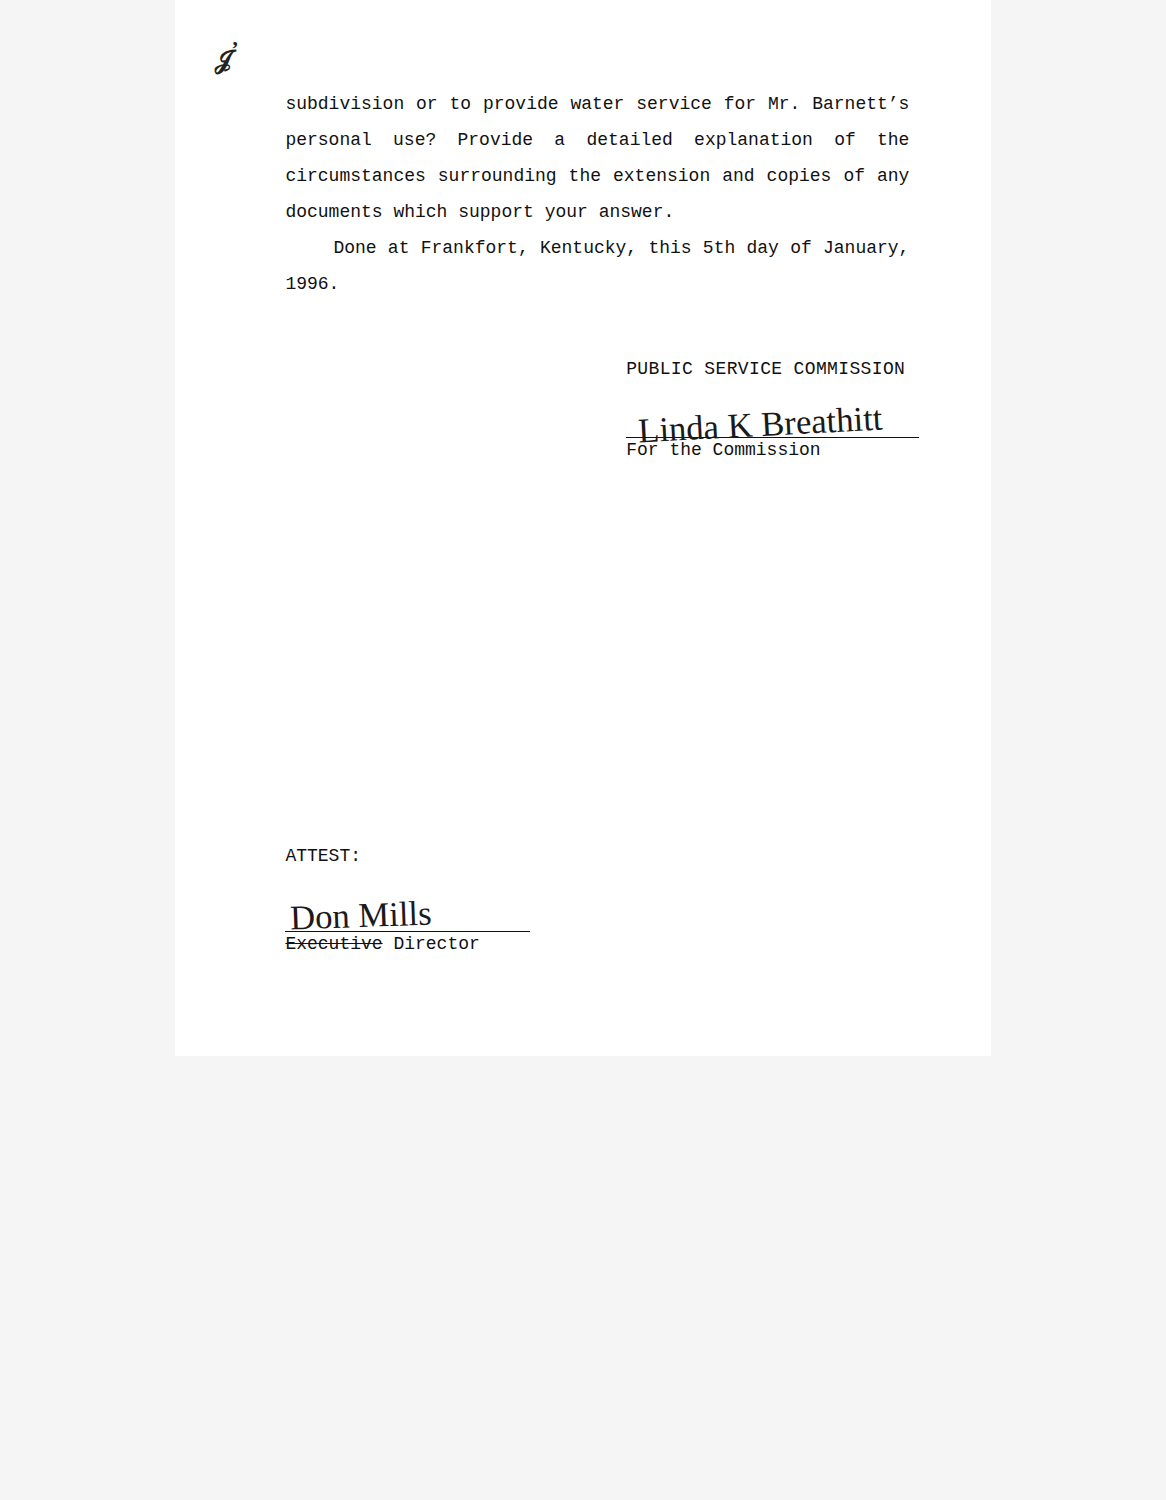, 𝒥
subdivision or to provide water service for Mr. Barnett’s personal use? Provide a detailed explanation of the circumstances surrounding the extension and copies of any documents which support your answer.
Done at Frankfort, Kentucky, this 5th day of January, 1996.
PUBLIC SERVICE COMMISSION
Linda K Breathitt
For the Commission
ATTEST:
Don Mills
Executive Director